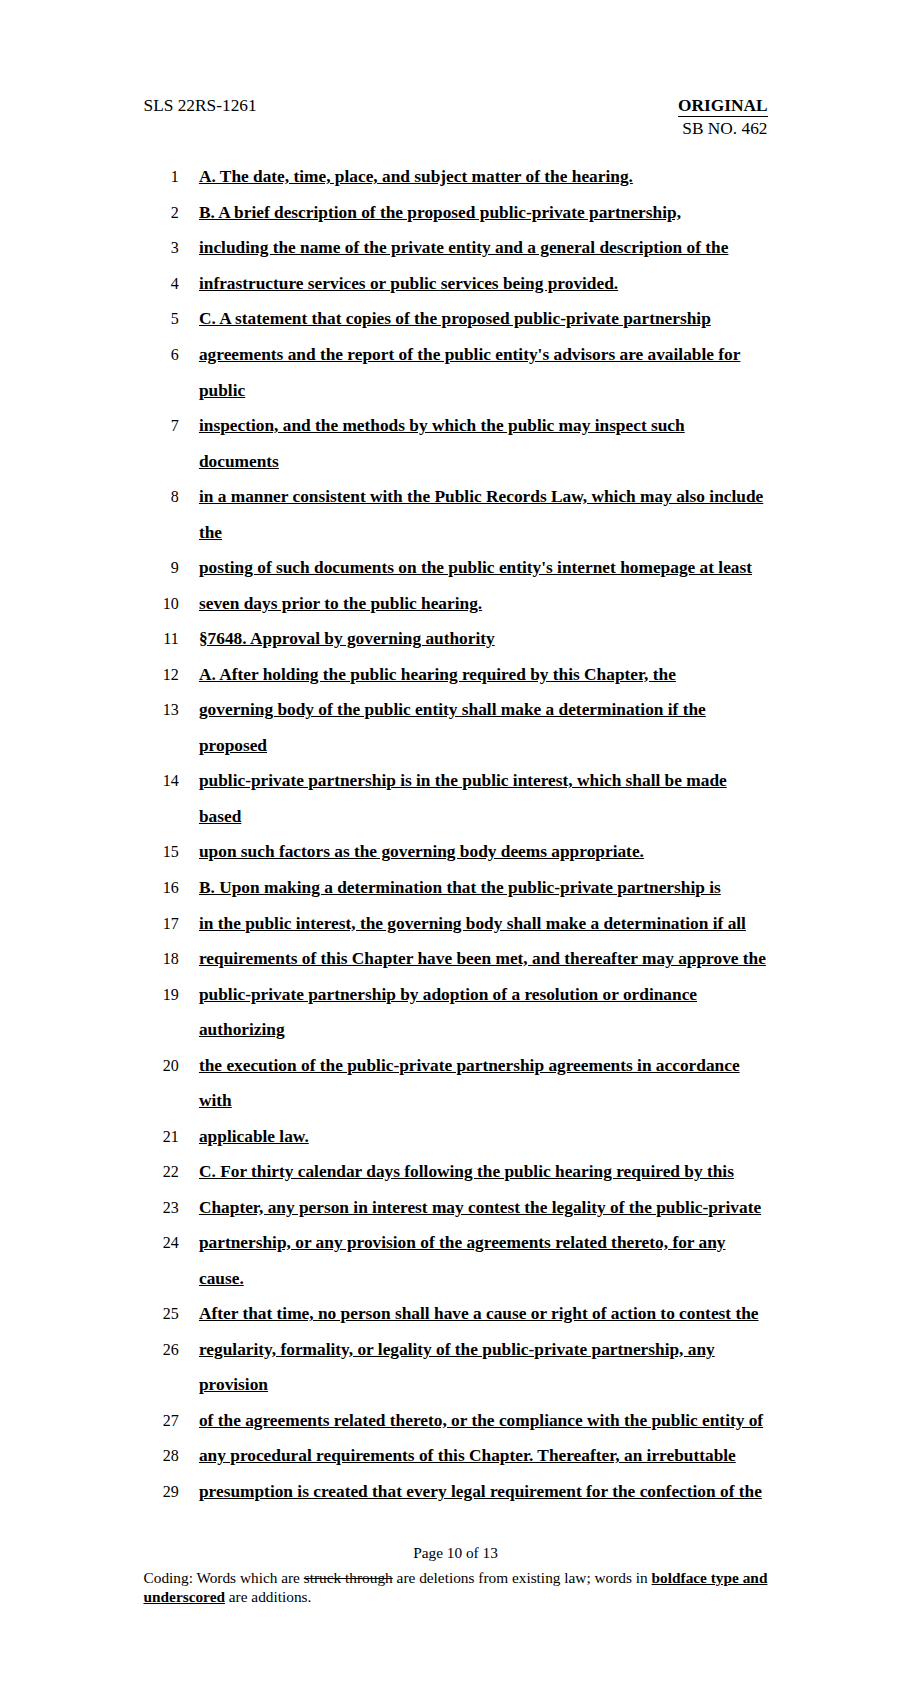SLS 22RS-1261
ORIGINAL SB NO. 462
A. The date, time, place, and subject matter of the hearing.
B. A brief description of the proposed public-private partnership,
including the name of the private entity and a general description of the
infrastructure services or public services being provided.
C. A statement that copies of the proposed public-private partnership
agreements and the report of the public entity's advisors are available for public
inspection, and the methods by which the public may inspect such documents
in a manner consistent with the Public Records Law, which may also include the
posting of such documents on the public entity's internet homepage at least
seven days prior to the public hearing.
§7648. Approval by governing authority
A. After holding the public hearing required by this Chapter, the
governing body of the public entity shall make a determination if the proposed
public-private partnership is in the public interest, which shall be made based
upon such factors as the governing body deems appropriate.
B. Upon making a determination that the public-private partnership is
in the public interest, the governing body shall make a determination if all
requirements of this Chapter have been met, and thereafter may approve the
public-private partnership by adoption of a resolution or ordinance authorizing
the execution of the public-private partnership agreements in accordance with
applicable law.
C. For thirty calendar days following the public hearing required by this
Chapter, any person in interest may contest the legality of the public-private
partnership, or any provision of the agreements related thereto, for any cause.
After that time, no person shall have a cause or right of action to contest the
regularity, formality, or legality of the public-private partnership, any provision
of the agreements related thereto, or the compliance with the public entity of
any procedural requirements of this Chapter. Thereafter, an irrebuttable
presumption is created that every legal requirement for the confection of the
Page 10 of 13
Coding: Words which are struck through are deletions from existing law; words in boldface type and underscored are additions.